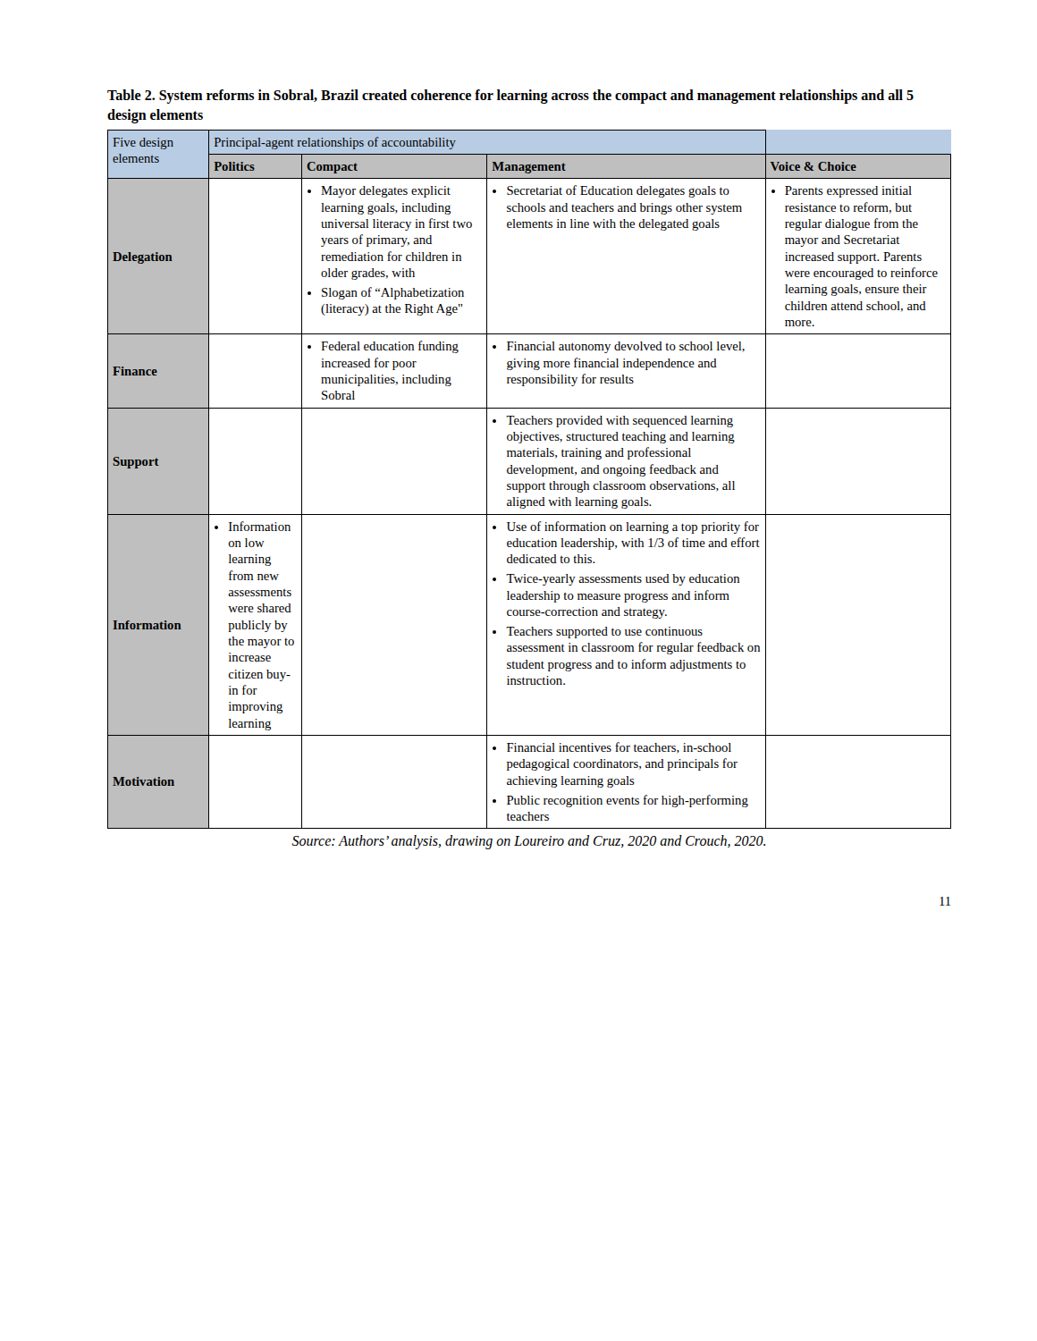Table 2. System reforms in Sobral, Brazil created coherence for learning across the compact and management relationships and all 5 design elements
| Five design elements | Principal-agent relationships of accountability | |
| --- | --- | --- |
| Politics | Compact | Management | Voice & Choice |
| Delegation | | Mayor delegates explicit learning goals, including universal literacy in first two years of primary, and remediation for children in older grades, with Slogan of “Alphabetization (literacy) at the Right Age" | Secretariat of Education delegates goals to schools and teachers and brings other system elements in line with the delegated goals | Parents expressed initial resistance to reform, but regular dialogue from the mayor and Secretariat increased support. Parents were encouraged to reinforce learning goals, ensure their children attend school, and more. |
| Finance | | Federal education funding increased for poor municipalities, including Sobral | Financial autonomy devolved to school level, giving more financial independence and responsibility for results | |
| Support | | | Teachers provided with sequenced learning objectives, structured teaching and learning materials, training and professional development, and ongoing feedback and support through classroom observations, all aligned with learning goals. | |
| Information | Information on low learning from new assessments were shared publicly by the mayor to increase citizen buy-in for improving learning | | Use of information on learning a top priority for education leadership, with 1/3 of time and effort dedicated to this. Twice-yearly assessments used by education leadership to measure progress and inform course-correction and strategy. Teachers supported to use continuous assessment in classroom for regular feedback on student progress and to inform adjustments to instruction. | |
| Motivation | | | Financial incentives for teachers, in-school pedagogical coordinators, and principals for achieving learning goals Public recognition events for high-performing teachers | |
Source: Authors’ analysis, drawing on Loureiro and Cruz, 2020 and Crouch, 2020.
11